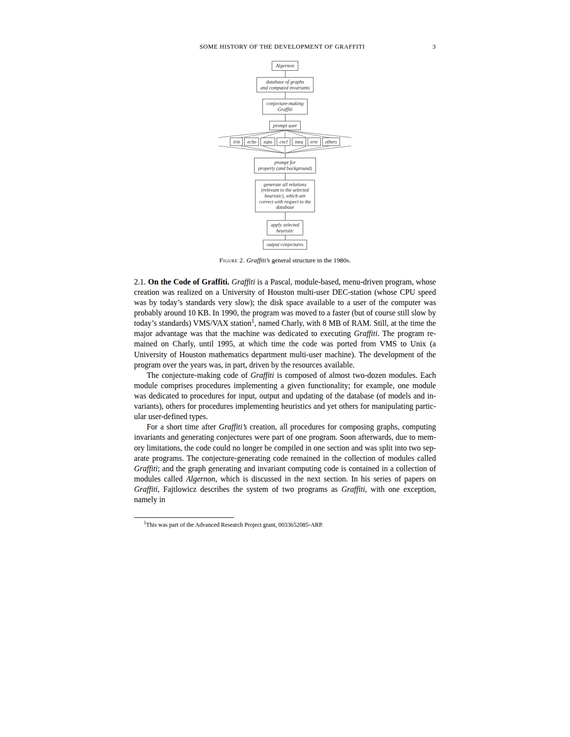SOME HISTORY OF THE DEVELOPMENT OF GRAFFITI 3
Algernon
database of graphs
and computed invariants
conjecture-making
Graffiti
prompt user
irin echo eqns cncl ineq erie others
prompt for
property (and background)
generate all relations
(relevant to the selected
heuristic), which are
correct with respect to the
database
apply selected
heuristic
output conjectures
Figure 2. Graffiti’s general structure in the 1980s.
2.1. On the Code of Graffiti. Graffiti is a Pascal, module-based, menu-driven program, whose creation was realized on a University of Houston multi-user DEC-station (whose CPU speed was by today’s standards very slow); the disk space available to a user of the computer was probably around 10 KB. In 1990, the program was moved to a faster (but of course still slow by today’s standards) VMS/VAX station1, named Charly, with 8 MB of RAM. Still, at the time the major advantage was that the machine was dedicated to executing Graffiti. The program remained on Charly, until 1995, at which time the code was ported from VMS to Unix (a University of Houston mathematics department multi-user machine). The development of the program over the years was, in part, driven by the resources available.
The conjecture-making code of Graffiti is composed of almost two-dozen modules. Each module comprises procedures implementing a given functionality; for example, one module was dedicated to procedures for input, output and updating of the database (of models and invariants), others for procedures implementing heuristics and yet others for manipulating particular user-defined types.
For a short time after Graffiti’s creation, all procedures for composing graphs, computing invariants and generating conjectures were part of one program. Soon afterwards, due to memory limitations, the code could no longer be compiled in one section and was split into two separate programs. The conjecture-generating code remained in the collection of modules called Graffiti; and the graph generating and invariant computing code is contained in a collection of modules called Algernon, which is discussed in the next section. In his series of papers on Graffiti, Fajtlowicz describes the system of two programs as Graffiti, with one exception, namely in
1This was part of the Advanced Research Project grant, 0033652085-ARP.